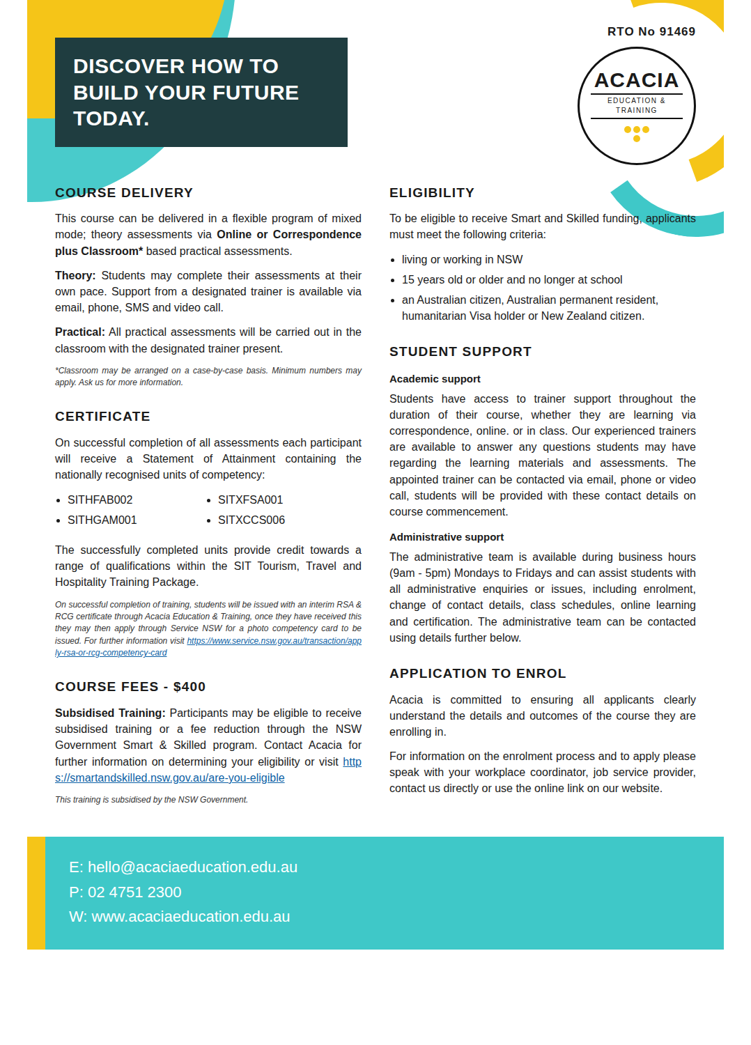Discover how to build your future today.
RTO No 91469
ACACIA Education & Training
Course Delivery
This course can be delivered in a flexible program of mixed mode; theory assessments via Online or Correspondence plus Classroom* based practical assessments.
Theory: Students may complete their assessments at their own pace. Support from a designated trainer is available via email, phone, SMS and video call.
Practical: All practical assessments will be carried out in the classroom with the designated trainer present.
*Classroom may be arranged on a case-by-case basis. Minimum numbers may apply. Ask us for more information.
Certificate
On successful completion of all assessments each participant will receive a Statement of Attainment containing the nationally recognised units of competency:
SITHFAB002
SITHGAM001
SITXFSA001
SITXCCS006
The successfully completed units provide credit towards a range of qualifications within the SIT Tourism, Travel and Hospitality Training Package.
On successful completion of training, students will be issued with an interim RSA & RCG certificate through Acacia Education & Training, once they have received this they may then apply through Service NSW for a photo competency card to be issued. For further information visit https://www.service.nsw.gov.au/transaction/apply-rsa-or-rcg-competency-card
Course Fees - $400
Subsidised Training: Participants may be eligible to receive subsidised training or a fee reduction through the NSW Government Smart & Skilled program. Contact Acacia for further information on determining your eligibility or visit https://smartandskilled.nsw.gov.au/are-you-eligible
This training is subsidised by the NSW Government.
Eligibility
To be eligible to receive Smart and Skilled funding, applicants must meet the following criteria:
living or working in NSW
15 years old or older and no longer at school
an Australian citizen, Australian permanent resident, humanitarian Visa holder or New Zealand citizen.
Student Support
Academic support
Students have access to trainer support throughout the duration of their course, whether they are learning via correspondence, online. or in class. Our experienced trainers are available to answer any questions students may have regarding the learning materials and assessments. The appointed trainer can be contacted via email, phone or video call, students will be provided with these contact details on course commencement.
Administrative support
The administrative team is available during business hours (9am - 5pm) Mondays to Fridays and can assist students with all administrative enquiries or issues, including enrolment, change of contact details, class schedules, online learning and certification. The administrative team can be contacted using details further below.
Application to Enrol
Acacia is committed to ensuring all applicants clearly understand the details and outcomes of the course they are enrolling in.
For information on the enrolment process and to apply please speak with your workplace coordinator, job service provider, contact us directly or use the online link on our website.
E: hello@acaciaeducation.edu.au
P: 02 4751 2300
W: www.acaciaeducation.edu.au